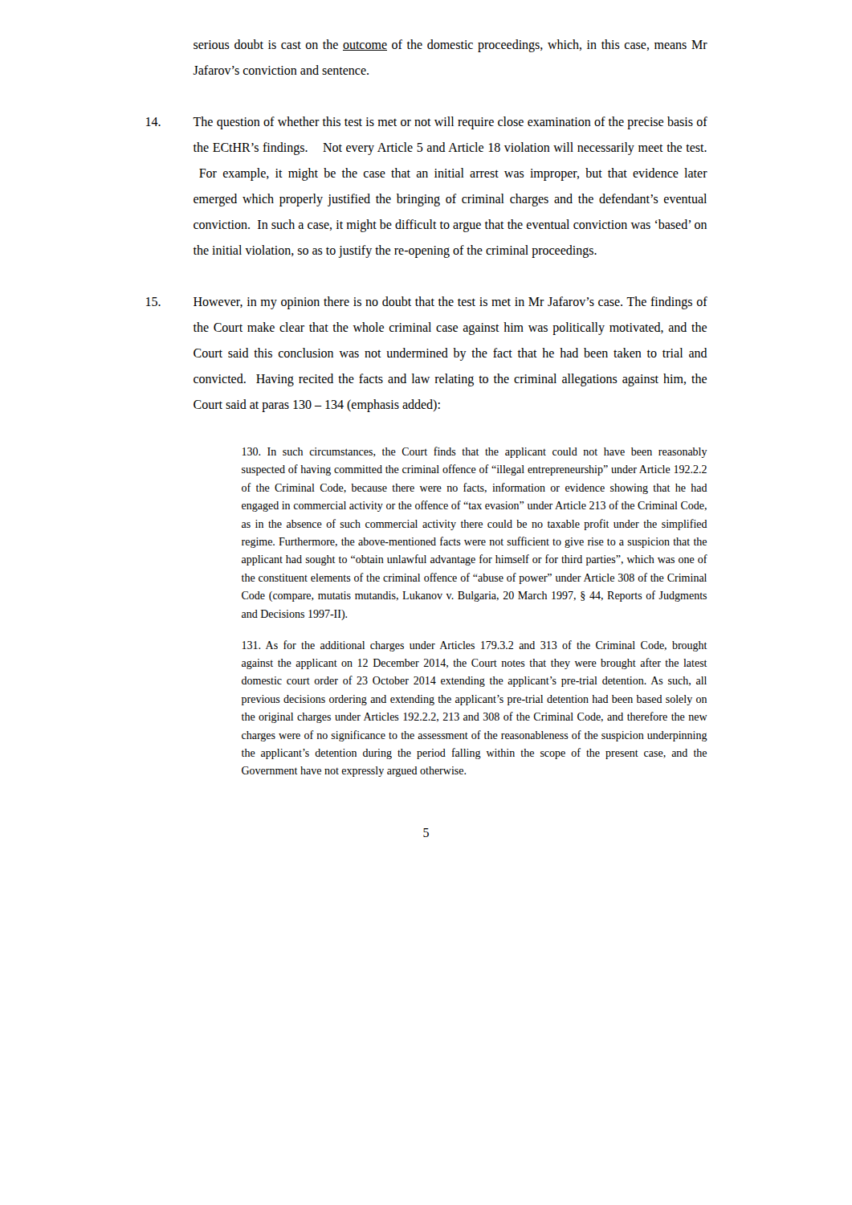serious doubt is cast on the outcome of the domestic proceedings, which, in this case, means Mr Jafarov’s conviction and sentence.
14.
The question of whether this test is met or not will require close examination of the precise basis of the ECtHR’s findings. Not every Article 5 and Article 18 violation will necessarily meet the test. For example, it might be the case that an initial arrest was improper, but that evidence later emerged which properly justified the bringing of criminal charges and the defendant’s eventual conviction. In such a case, it might be difficult to argue that the eventual conviction was ‘based’ on the initial violation, so as to justify the re-opening of the criminal proceedings.
15.
However, in my opinion there is no doubt that the test is met in Mr Jafarov’s case. The findings of the Court make clear that the whole criminal case against him was politically motivated, and the Court said this conclusion was not undermined by the fact that he had been taken to trial and convicted. Having recited the facts and law relating to the criminal allegations against him, the Court said at paras 130 – 134 (emphasis added):
130. In such circumstances, the Court finds that the applicant could not have been reasonably suspected of having committed the criminal offence of “illegal entrepreneurship” under Article 192.2.2 of the Criminal Code, because there were no facts, information or evidence showing that he had engaged in commercial activity or the offence of “tax evasion” under Article 213 of the Criminal Code, as in the absence of such commercial activity there could be no taxable profit under the simplified regime. Furthermore, the above-mentioned facts were not sufficient to give rise to a suspicion that the applicant had sought to “obtain unlawful advantage for himself or for third parties”, which was one of the constituent elements of the criminal offence of “abuse of power” under Article 308 of the Criminal Code (compare, mutatis mutandis, Lukanov v. Bulgaria, 20 March 1997, § 44, Reports of Judgments and Decisions 1997-II).
131. As for the additional charges under Articles 179.3.2 and 313 of the Criminal Code, brought against the applicant on 12 December 2014, the Court notes that they were brought after the latest domestic court order of 23 October 2014 extending the applicant’s pre-trial detention. As such, all previous decisions ordering and extending the applicant’s pre-trial detention had been based solely on the original charges under Articles 192.2.2, 213 and 308 of the Criminal Code, and therefore the new charges were of no significance to the assessment of the reasonableness of the suspicion underpinning the applicant’s detention during the period falling within the scope of the present case, and the Government have not expressly argued otherwise.
5